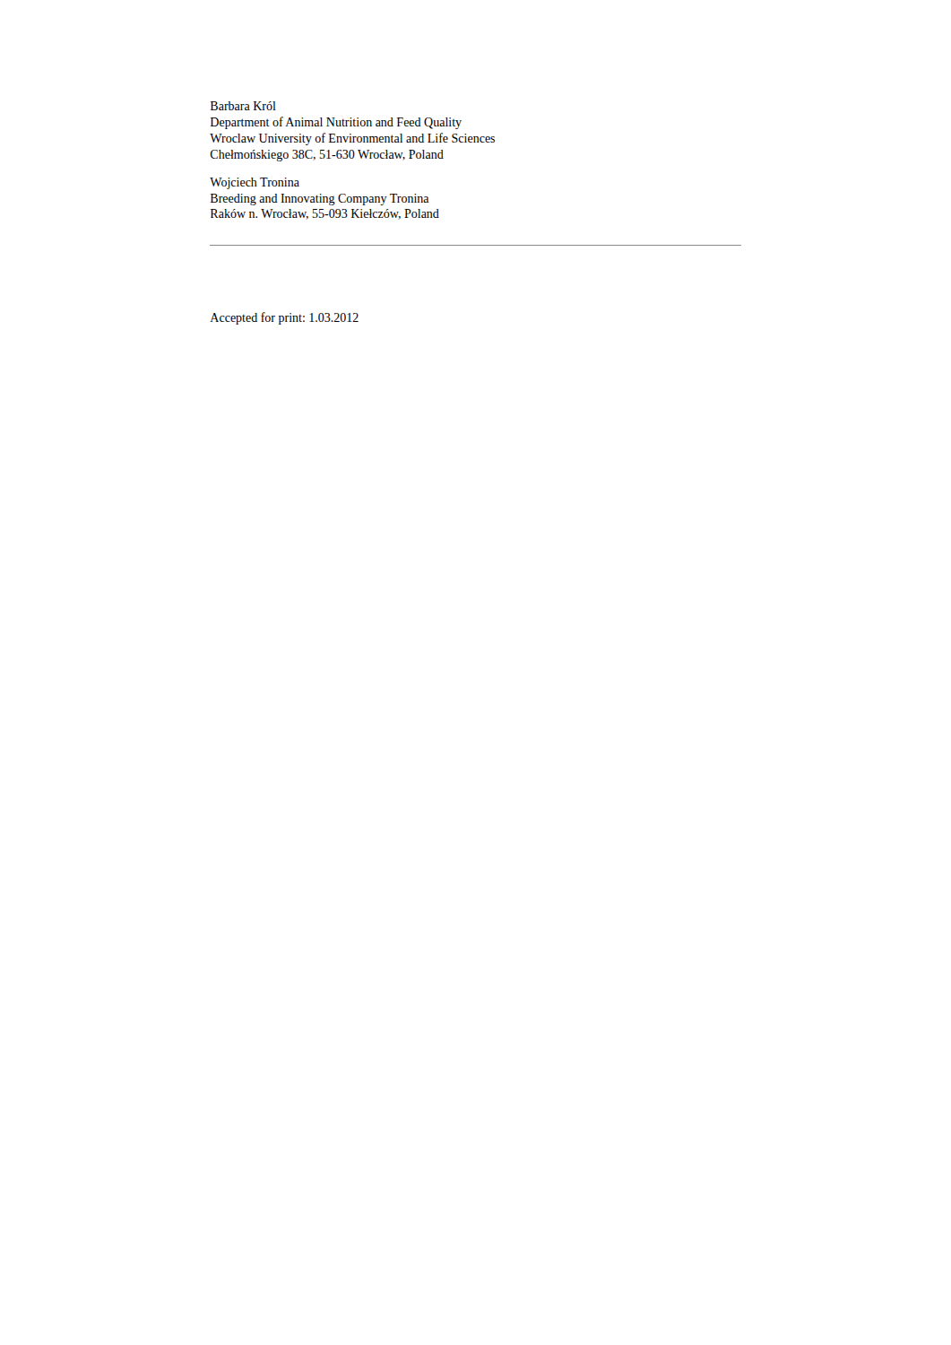Barbara Król
Department of Animal Nutrition and Feed Quality
Wroclaw University of Environmental and Life Sciences
Chełmońskiego 38C, 51-630 Wrocław, Poland
Wojciech Tronina
Breeding and Innovating Company Tronina
Raków n. Wrocław, 55-093 Kiełczów, Poland
Accepted for print: 1.03.2012